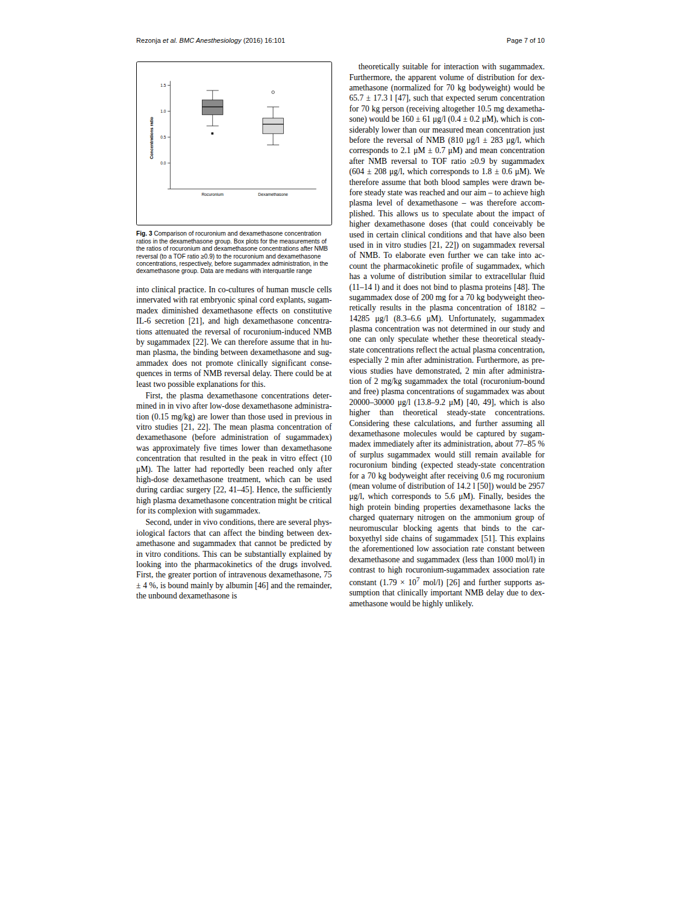Rezonja et al. BMC Anesthesiology (2016) 16:101
Page 7 of 10
1.5 1.0 0.5 0.0 Concentrations ratio Rocuronium Dexamethasone
Fig. 3 Comparison of rocuronium and dexamethasone concentration ratios in the dexamethasone group. Box plots for the measurements of the ratios of rocuronium and dexamethasone concentrations after NMB reversal (to a TOF ratio ≥0.9) to the rocuronium and dexamethasone concentrations, respectively, before sugammadex administration, in the dexamethasone group. Data are medians with interquartile range
into clinical practice. In co-cultures of human muscle cells innervated with rat embryonic spinal cord explants, sugammadex diminished dexamethasone effects on constitutive IL-6 secretion [21], and high dexamethasone concentrations attenuated the reversal of rocuronium-induced NMB by sugammadex [22]. We can therefore assume that in human plasma, the binding between dexamethasone and sugammadex does not promote clinically significant consequences in terms of NMB reversal delay. There could be at least two possible explanations for this.
First, the plasma dexamethasone concentrations determined in in vivo after low-dose dexamethasone administration (0.15 mg/kg) are lower than those used in previous in vitro studies [21, 22]. The mean plasma concentration of dexamethasone (before administration of sugammadex) was approximately five times lower than dexamethasone concentration that resulted in the peak in vitro effect (10 μM). The latter had reportedly been reached only after high-dose dexamethasone treatment, which can be used during cardiac surgery [22, 41–45]. Hence, the sufficiently high plasma dexamethasone concentration might be critical for its complexion with sugammadex.
Second, under in vivo conditions, there are several physiological factors that can affect the binding between dexamethasone and sugammadex that cannot be predicted by in vitro conditions. This can be substantially explained by looking into the pharmacokinetics of the drugs involved. First, the greater portion of intravenous dexamethasone, 75 ± 4 %, is bound mainly by albumin [46] and the remainder, the unbound dexamethasone is
theoretically suitable for interaction with sugammadex. Furthermore, the apparent volume of distribution for dexamethasone (normalized for 70 kg bodyweight) would be 65.7 ± 17.3 l [47], such that expected serum concentration for 70 kg person (receiving altogether 10.5 mg dexamethasone) would be 160 ± 61 μg/l (0.4 ± 0.2 μM), which is considerably lower than our measured mean concentration just before the reversal of NMB (810 μg/l ± 283 μg/l, which corresponds to 2.1 μM ± 0.7 μM) and mean concentration after NMB reversal to TOF ratio ≥0.9 by sugammadex (604 ± 208 μg/l, which corresponds to 1.8 ± 0.6 μM). We therefore assume that both blood samples were drawn before steady state was reached and our aim – to achieve high plasma level of dexamethasone – was therefore accomplished. This allows us to speculate about the impact of higher dexamethasone doses (that could conceivably be used in certain clinical conditions and that have also been used in in vitro studies [21, 22]) on sugammadex reversal of NMB. To elaborate even further we can take into account the pharmacokinetic profile of sugammadex, which has a volume of distribution similar to extracellular fluid (11–14 l) and it does not bind to plasma proteins [48]. The sugammadex dose of 200 mg for a 70 kg bodyweight theoretically results in the plasma concentration of 18182 – 14285 μg/l (8.3–6.6 μM). Unfortunately, sugammadex plasma concentration was not determined in our study and one can only speculate whether these theoretical steady-state concentrations reflect the actual plasma concentration, especially 2 min after administration. Furthermore, as previous studies have demonstrated, 2 min after administration of 2 mg/kg sugammadex the total (rocuronium-bound and free) plasma concentrations of sugammadex was about 20000–30000 μg/l (13.8–9.2 μM) [40, 49], which is also higher than theoretical steady-state concentrations. Considering these calculations, and further assuming all dexamethasone molecules would be captured by sugammadex immediately after its administration, about 77–85 % of surplus sugammadex would still remain available for rocuronium binding (expected steady-state concentration for a 70 kg bodyweight after receiving 0.6 mg rocuronium (mean volume of distribution of 14.2 l [50]) would be 2957 μg/l, which corresponds to 5.6 μM). Finally, besides the high protein binding properties dexamethasone lacks the charged quaternary nitrogen on the ammonium group of neuromuscular blocking agents that binds to the carboxyethyl side chains of sugammadex [51]. This explains the aforementioned low association rate constant between dexamethasone and sugammadex (less than 1000 mol/l) in contrast to high rocuronium-sugammadex association rate constant (1.79 × 107 mol/l) [26] and further supports assumption that clinically important NMB delay due to dexamethasone would be highly unlikely.